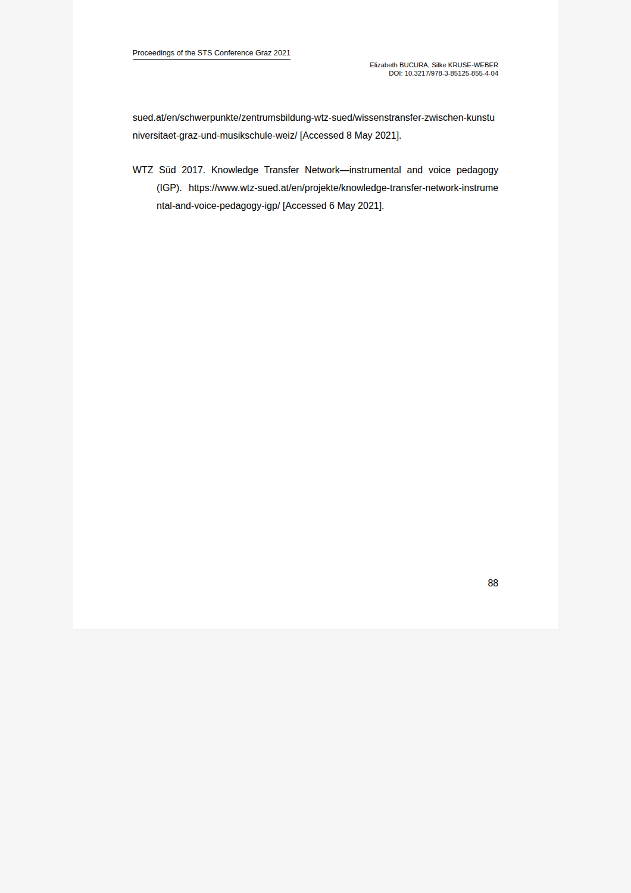Proceedings of the STS Conference Graz 2021
Elizabeth BUCURA, Silke KRUSE-WEBER
DOI: 10.3217/978-3-85125-855-4-04
sued.at/en/schwerpunkte/zentrumsbildung-wtz-sued/wissenstransfer-zwischen-kunstuniversitaet-graz-und-musikschule-weiz/ [Accessed 8 May 2021].
WTZ Süd 2017. Knowledge Transfer Network—instrumental and voice pedagogy (IGP). https://www.wtz-sued.at/en/projekte/knowledge-transfer-network-instrumental-and-voice-pedagogy-igp/ [Accessed 6 May 2021].
88